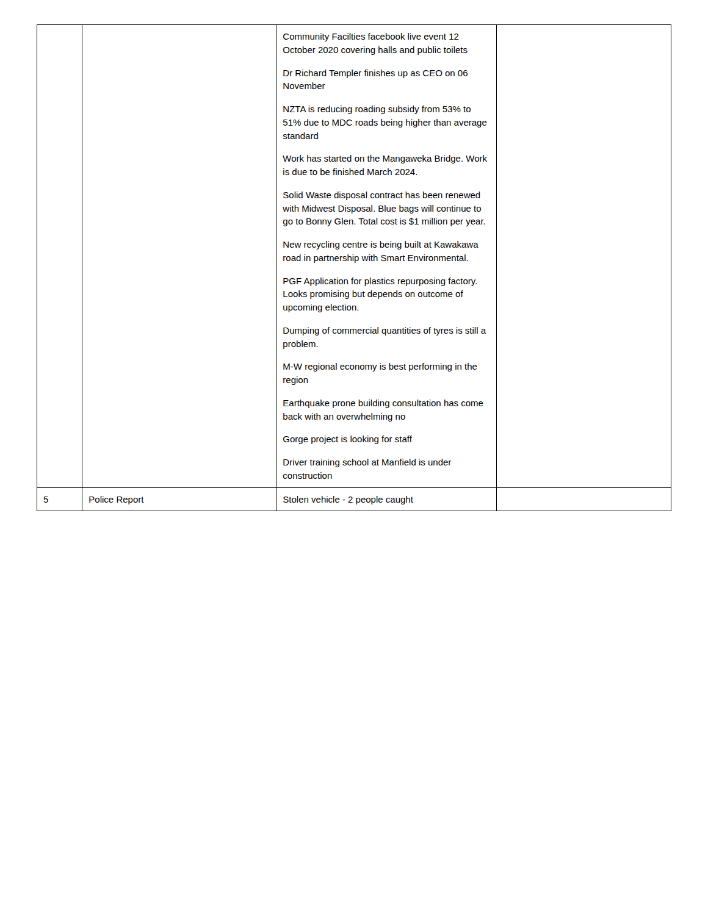| | | Community Facilties facebook live event 12 October 2020 covering halls and public toilets Dr Richard Templer finishes up as CEO on 06 November NZTA is reducing roading subsidy from 53% to 51% due to MDC roads being higher than average standard Work has started on the Mangaweka Bridge. Work is due to be finished March 2024. Solid Waste disposal contract has been renewed with Midwest Disposal. Blue bags will continue to go to Bonny Glen. Total cost is $1 million per year. New recycling centre is being built at Kawakawa road in partnership with Smart Environmental. PGF Application for plastics repurposing factory. Looks promising but depends on outcome of upcoming election. Dumping of commercial quantities of tyres is still a problem. M-W regional economy is best performing in the region Earthquake prone building consultation has come back with an overwhelming no Gorge project is looking for staff Driver training school at Manfield is under construction | |
| 5 | Police Report | Stolen vehicle - 2 people caught | |